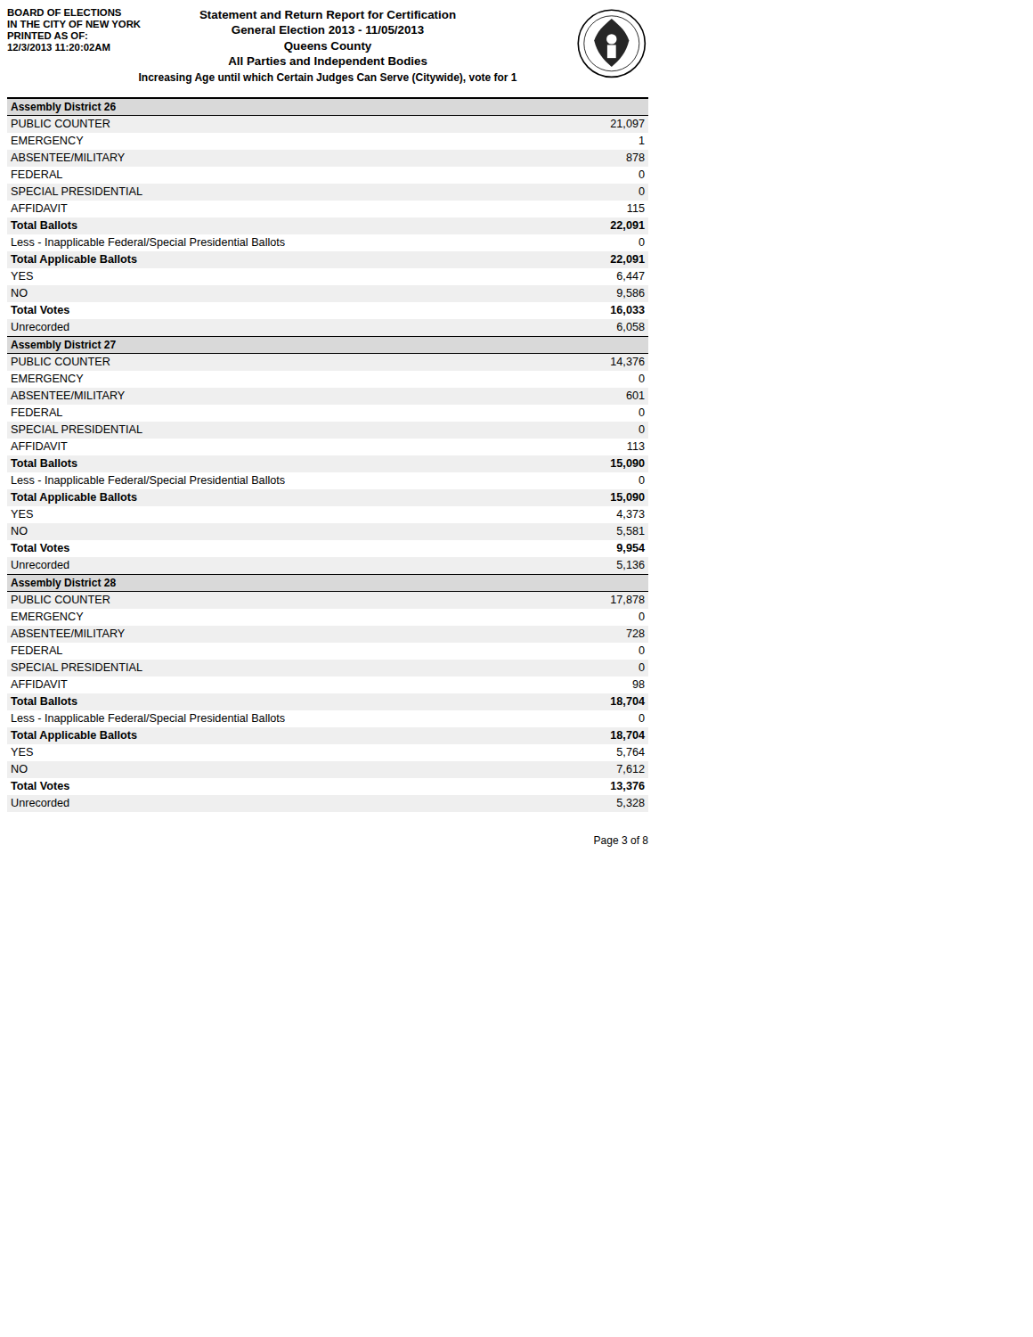BOARD OF ELECTIONS
IN THE CITY OF NEW YORK
PRINTED AS OF:
12/3/2013 11:20:02AM
Statement and Return Report for Certification
General Election 2013 - 11/05/2013
Queens County
All Parties and Independent Bodies
Increasing Age until which Certain Judges Can Serve (Citywide), vote for 1
Assembly District 26
| PUBLIC COUNTER | 21,097 |
| EMERGENCY | 1 |
| ABSENTEE/MILITARY | 878 |
| FEDERAL | 0 |
| SPECIAL PRESIDENTIAL | 0 |
| AFFIDAVIT | 115 |
| Total Ballots | 22,091 |
| Less - Inapplicable Federal/Special Presidential Ballots | 0 |
| Total Applicable Ballots | 22,091 |
| YES | 6,447 |
| NO | 9,586 |
| Total Votes | 16,033 |
| Unrecorded | 6,058 |
Assembly District 27
| PUBLIC COUNTER | 14,376 |
| EMERGENCY | 0 |
| ABSENTEE/MILITARY | 601 |
| FEDERAL | 0 |
| SPECIAL PRESIDENTIAL | 0 |
| AFFIDAVIT | 113 |
| Total Ballots | 15,090 |
| Less - Inapplicable Federal/Special Presidential Ballots | 0 |
| Total Applicable Ballots | 15,090 |
| YES | 4,373 |
| NO | 5,581 |
| Total Votes | 9,954 |
| Unrecorded | 5,136 |
Assembly District 28
| PUBLIC COUNTER | 17,878 |
| EMERGENCY | 0 |
| ABSENTEE/MILITARY | 728 |
| FEDERAL | 0 |
| SPECIAL PRESIDENTIAL | 0 |
| AFFIDAVIT | 98 |
| Total Ballots | 18,704 |
| Less - Inapplicable Federal/Special Presidential Ballots | 0 |
| Total Applicable Ballots | 18,704 |
| YES | 5,764 |
| NO | 7,612 |
| Total Votes | 13,376 |
| Unrecorded | 5,328 |
Page 3 of 8